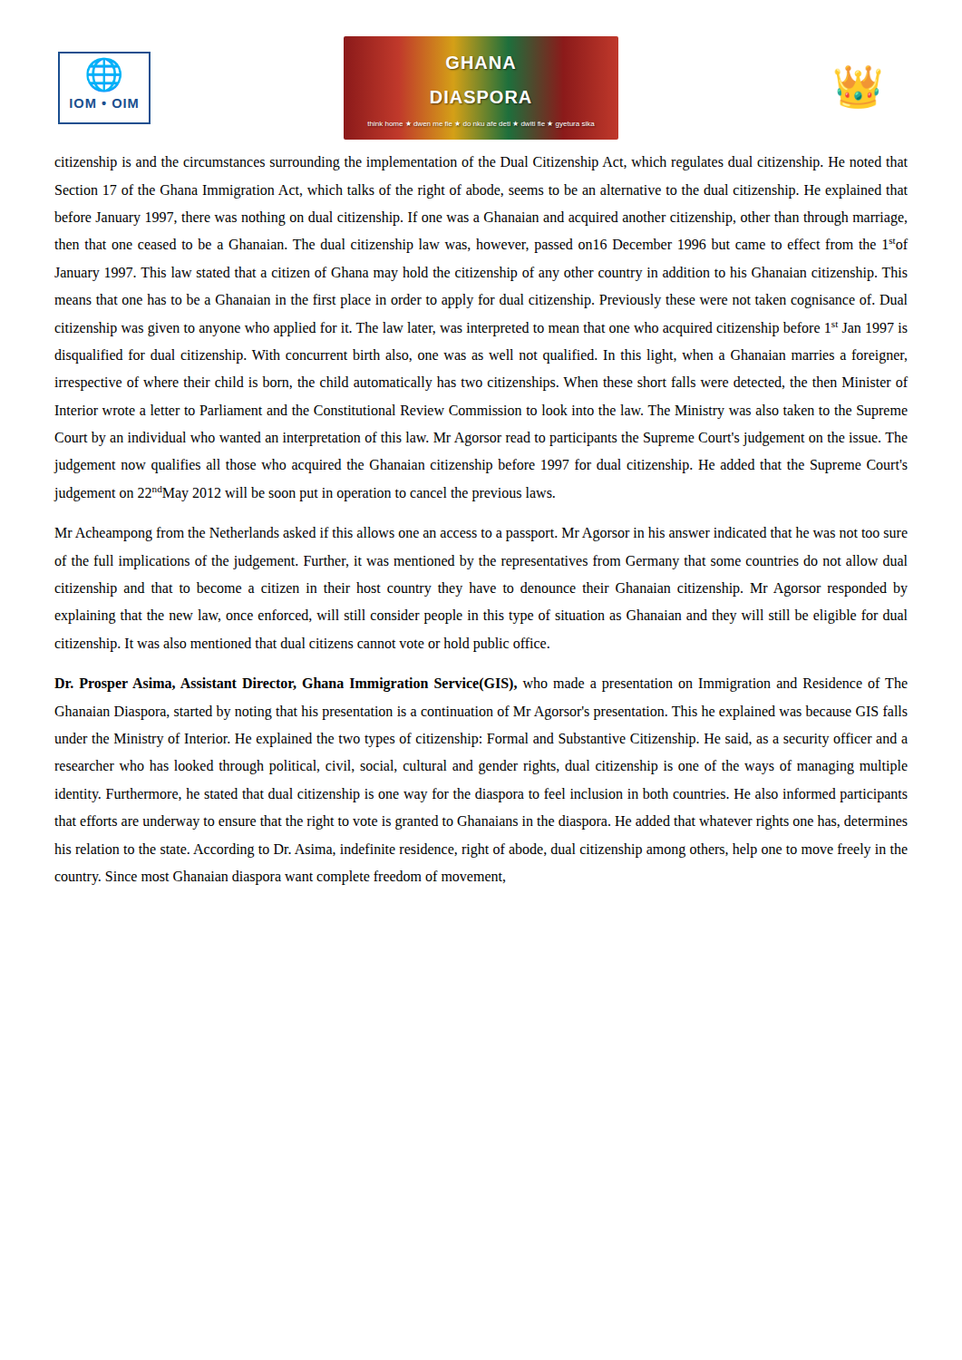🌐 IOM • OIM
GHANA
DIASPORA think home ★ dwen me fie ★ do nku afe deti ★ dwiti fie ★ gyetura sika
👑
citizenship is and the circumstances surrounding the implementation of the Dual Citizenship Act, which regulates dual citizenship. He noted that Section 17 of the Ghana Immigration Act, which talks of the right of abode, seems to be an alternative to the dual citizenship. He explained that before January 1997, there was nothing on dual citizenship. If one was a Ghanaian and acquired another citizenship, other than through marriage, then that one ceased to be a Ghanaian. The dual citizenship law was, however, passed on16 December 1996 but came to effect from the 1stof January 1997. This law stated that a citizen of Ghana may hold the citizenship of any other country in addition to his Ghanaian citizenship. This means that one has to be a Ghanaian in the first place in order to apply for dual citizenship. Previously these were not taken cognisance of. Dual citizenship was given to anyone who applied for it. The law later, was interpreted to mean that one who acquired citizenship before 1st Jan 1997 is disqualified for dual citizenship. With concurrent birth also, one was as well not qualified. In this light, when a Ghanaian marries a foreigner, irrespective of where their child is born, the child automatically has two citizenships. When these short falls were detected, the then Minister of Interior wrote a letter to Parliament and the Constitutional Review Commission to look into the law. The Ministry was also taken to the Supreme Court by an individual who wanted an interpretation of this law. Mr Agorsor read to participants the Supreme Court's judgement on the issue. The judgement now qualifies all those who acquired the Ghanaian citizenship before 1997 for dual citizenship. He added that the Supreme Court's judgement on 22ndMay 2012 will be soon put in operation to cancel the previous laws.
Mr Acheampong from the Netherlands asked if this allows one an access to a passport. Mr Agorsor in his answer indicated that he was not too sure of the full implications of the judgement. Further, it was mentioned by the representatives from Germany that some countries do not allow dual citizenship and that to become a citizen in their host country they have to denounce their Ghanaian citizenship. Mr Agorsor responded by explaining that the new law, once enforced, will still consider people in this type of situation as Ghanaian and they will still be eligible for dual citizenship. It was also mentioned that dual citizens cannot vote or hold public office.
Dr. Prosper Asima, Assistant Director, Ghana Immigration Service(GIS), who made a presentation on Immigration and Residence of The Ghanaian Diaspora, started by noting that his presentation is a continuation of Mr Agorsor's presentation. This he explained was because GIS falls under the Ministry of Interior. He explained the two types of citizenship: Formal and Substantive Citizenship. He said, as a security officer and a researcher who has looked through political, civil, social, cultural and gender rights, dual citizenship is one of the ways of managing multiple identity. Furthermore, he stated that dual citizenship is one way for the diaspora to feel inclusion in both countries. He also informed participants that efforts are underway to ensure that the right to vote is granted to Ghanaians in the diaspora. He added that whatever rights one has, determines his relation to the state. According to Dr. Asima, indefinite residence, right of abode, dual citizenship among others, help one to move freely in the country. Since most Ghanaian diaspora want complete freedom of movement,